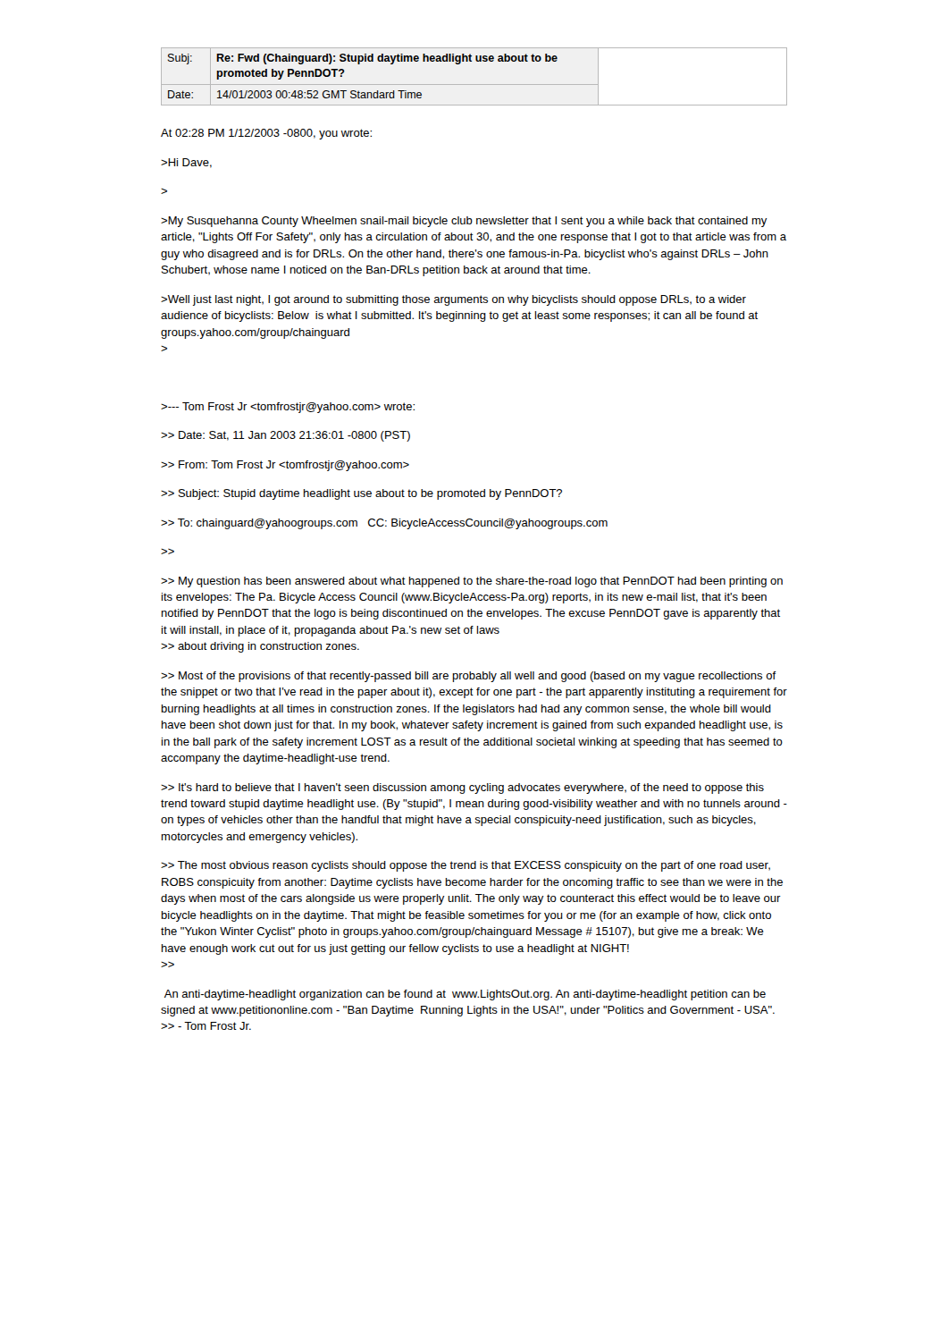| Subj: | Re: Fwd (Chainguard): Stupid daytime headlight use about to be promoted by PennDOT? | |
| Date: | 14/01/2003 00:48:52 GMT Standard Time |
At 02:28 PM 1/12/2003 -0800, you wrote:
>Hi Dave,
>
>My Susquehanna County Wheelmen snail-mail bicycle club newsletter that I sent you a while back that contained my article, "Lights Off For Safety", only has a circulation of about 30, and the one response that I got to that article was from a guy who disagreed and is for DRLs. On the other hand, there's one famous-in-Pa. bicyclist who's against DRLs – John Schubert, whose name I noticed on the Ban-DRLs petition back at around that time.
>Well just last night, I got around to submitting those arguments on why bicyclists should oppose DRLs, to a wider audience of bicyclists: Below is what I submitted. It's beginning to get at least some responses; it can all be found at groups.yahoo.com/group/chainguard
>
>--- Tom Frost Jr <tomfrostjr@yahoo.com> wrote:
>> Date: Sat, 11 Jan 2003 21:36:01 -0800 (PST)
>> From: Tom Frost Jr <tomfrostjr@yahoo.com>
>> Subject: Stupid daytime headlight use about to be promoted by PennDOT?
>> To: chainguard@yahoogroups.com CC: BicycleAccessCouncil@yahoogroups.com
>>
>> My question has been answered about what happened to the share-the-road logo that PennDOT had been printing on its envelopes: The Pa. Bicycle Access Council (www.BicycleAccess-Pa.org) reports, in its new e-mail list, that it's been notified by PennDOT that the logo is being discontinued on the envelopes. The excuse PennDOT gave is apparently that it will install, in place of it, propaganda about Pa.'s new set of laws
>> about driving in construction zones.
>> Most of the provisions of that recently-passed bill are probably all well and good (based on my vague recollections of the snippet or two that I've read in the paper about it), except for one part - the part apparently instituting a requirement for burning headlights at all times in construction zones. If the legislators had had any common sense, the whole bill would have been shot down just for that. In my book, whatever safety increment is gained from such expanded headlight use, is in the ball park of the safety increment LOST as a result of the additional societal winking at speeding that has seemed to accompany the daytime-headlight-use trend.
>> It's hard to believe that I haven't seen discussion among cycling advocates everywhere, of the need to oppose this trend toward stupid daytime headlight use. (By "stupid", I mean during good-visibility weather and with no tunnels around - on types of vehicles other than the handful that might have a special conspicuity-need justification, such as bicycles, motorcycles and emergency vehicles).
>> The most obvious reason cyclists should oppose the trend is that EXCESS conspicuity on the part of one road user, ROBS conspicuity from another: Daytime cyclists have become harder for the oncoming traffic to see than we were in the days when most of the cars alongside us were properly unlit. The only way to counteract this effect would be to leave our bicycle headlights on in the daytime. That might be feasible sometimes for you or me (for an example of how, click onto the "Yukon Winter Cyclist" photo in groups.yahoo.com/group/chainguard Message # 15107), but give me a break: We have enough work cut out for us just getting our fellow cyclists to use a headlight at NIGHT!
>>
An anti-daytime-headlight organization can be found at www.LightsOut.org. An anti-daytime-headlight petition can be signed at www.petitiononline.com - "Ban Daytime Running Lights in the USA!", under "Politics and Government - USA".
>> - Tom Frost Jr.